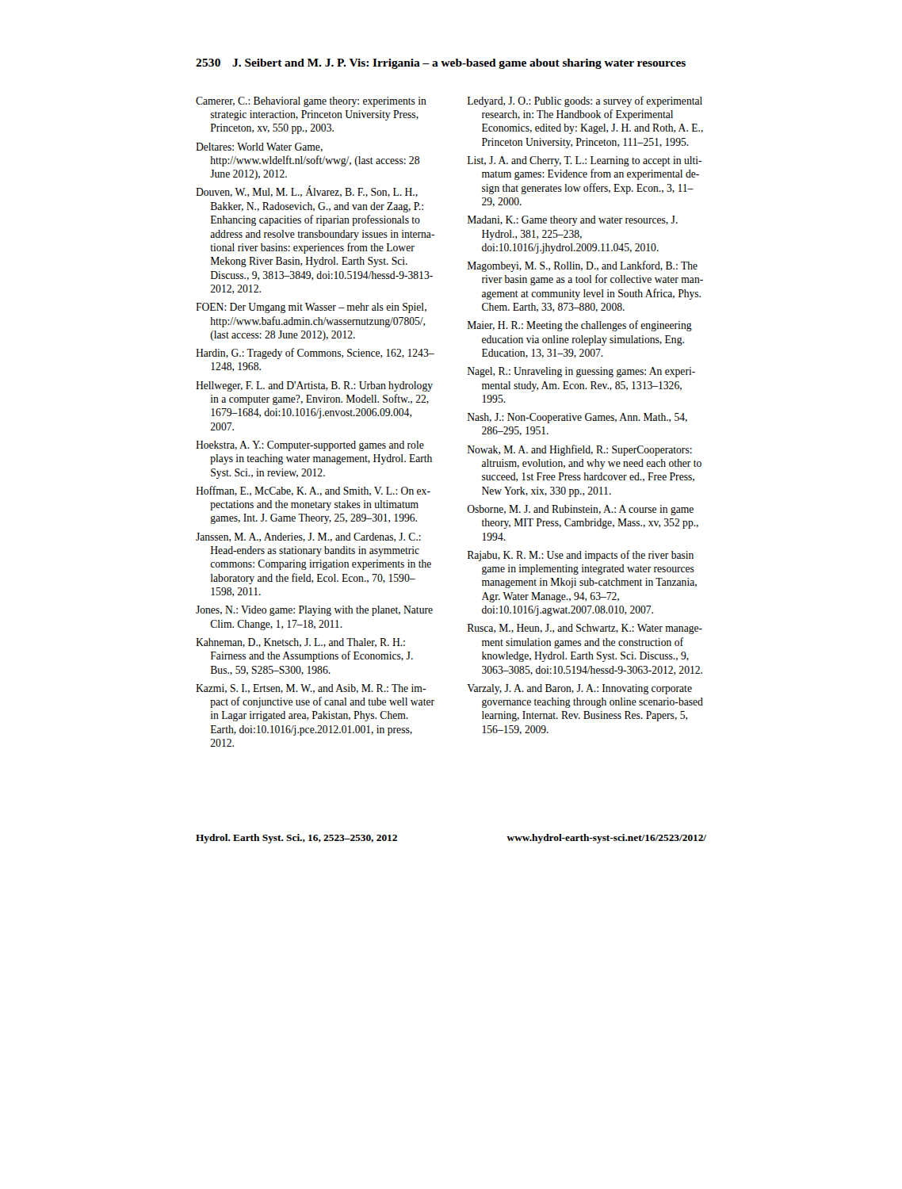2530 J. Seibert and M. J. P. Vis: Irrigania – a web-based game about sharing water resources
Camerer, C.: Behavioral game theory: experiments in strategic interaction, Princeton University Press, Princeton, xv, 550 pp., 2003.
Deltares: World Water Game, http://www.wldelft.nl/soft/wwg/, (last access: 28 June 2012), 2012.
Douven, W., Mul, M. L., Álvarez, B. F., Son, L. H., Bakker, N., Radosevich, G., and van der Zaag, P.: Enhancing capacities of riparian professionals to address and resolve transboundary issues in international river basins: experiences from the Lower Mekong River Basin, Hydrol. Earth Syst. Sci. Discuss., 9, 3813–3849, doi:10.5194/hessd-9-3813-2012, 2012.
FOEN: Der Umgang mit Wasser – mehr als ein Spiel, http://www.bafu.admin.ch/wassernutzung/07805/, (last access: 28 June 2012), 2012.
Hardin, G.: Tragedy of Commons, Science, 162, 1243–1248, 1968.
Hellweger, F. L. and D'Artista, B. R.: Urban hydrology in a computer game?, Environ. Modell. Softw., 22, 1679–1684, doi:10.1016/j.envost.2006.09.004, 2007.
Hoekstra, A. Y.: Computer-supported games and role plays in teaching water management, Hydrol. Earth Syst. Sci., in review, 2012.
Hoffman, E., McCabe, K. A., and Smith, V. L.: On expectations and the monetary stakes in ultimatum games, Int. J. Game Theory, 25, 289–301, 1996.
Janssen, M. A., Anderies, J. M., and Cardenas, J. C.: Head-enders as stationary bandits in asymmetric commons: Comparing irrigation experiments in the laboratory and the field, Ecol. Econ., 70, 1590–1598, 2011.
Jones, N.: Video game: Playing with the planet, Nature Clim. Change, 1, 17–18, 2011.
Kahneman, D., Knetsch, J. L., and Thaler, R. H.: Fairness and the Assumptions of Economics, J. Bus., 59, S285–S300, 1986.
Kazmi, S. I., Ertsen, M. W., and Asib, M. R.: The impact of conjunctive use of canal and tube well water in Lagar irrigated area, Pakistan, Phys. Chem. Earth, doi:10.1016/j.pce.2012.01.001, in press, 2012.
Ledyard, J. O.: Public goods: a survey of experimental research, in: The Handbook of Experimental Economics, edited by: Kagel, J. H. and Roth, A. E., Princeton University, Princeton, 111–251, 1995.
List, J. A. and Cherry, T. L.: Learning to accept in ultimatum games: Evidence from an experimental design that generates low offers, Exp. Econ., 3, 11–29, 2000.
Madani, K.: Game theory and water resources, J. Hydrol., 381, 225–238, doi:10.1016/j.jhydrol.2009.11.045, 2010.
Magombeyi, M. S., Rollin, D., and Lankford, B.: The river basin game as a tool for collective water management at community level in South Africa, Phys. Chem. Earth, 33, 873–880, 2008.
Maier, H. R.: Meeting the challenges of engineering education via online roleplay simulations, Eng. Education, 13, 31–39, 2007.
Nagel, R.: Unraveling in guessing games: An experimental study, Am. Econ. Rev., 85, 1313–1326, 1995.
Nash, J.: Non-Cooperative Games, Ann. Math., 54, 286–295, 1951.
Nowak, M. A. and Highfield, R.: SuperCooperators: altruism, evolution, and why we need each other to succeed, 1st Free Press hardcover ed., Free Press, New York, xix, 330 pp., 2011.
Osborne, M. J. and Rubinstein, A.: A course in game theory, MIT Press, Cambridge, Mass., xv, 352 pp., 1994.
Rajabu, K. R. M.: Use and impacts of the river basin game in implementing integrated water resources management in Mkoji sub-catchment in Tanzania, Agr. Water Manage., 94, 63–72, doi:10.1016/j.agwat.2007.08.010, 2007.
Rusca, M., Heun, J., and Schwartz, K.: Water management simulation games and the construction of knowledge, Hydrol. Earth Syst. Sci. Discuss., 9, 3063–3085, doi:10.5194/hessd-9-3063-2012, 2012.
Varzaly, J. A. and Baron, J. A.: Innovating corporate governance teaching through online scenario-based learning, Internat. Rev. Business Res. Papers, 5, 156–159, 2009.
Hydrol. Earth Syst. Sci., 16, 2523–2530, 2012 www.hydrol-earth-syst-sci.net/16/2523/2012/